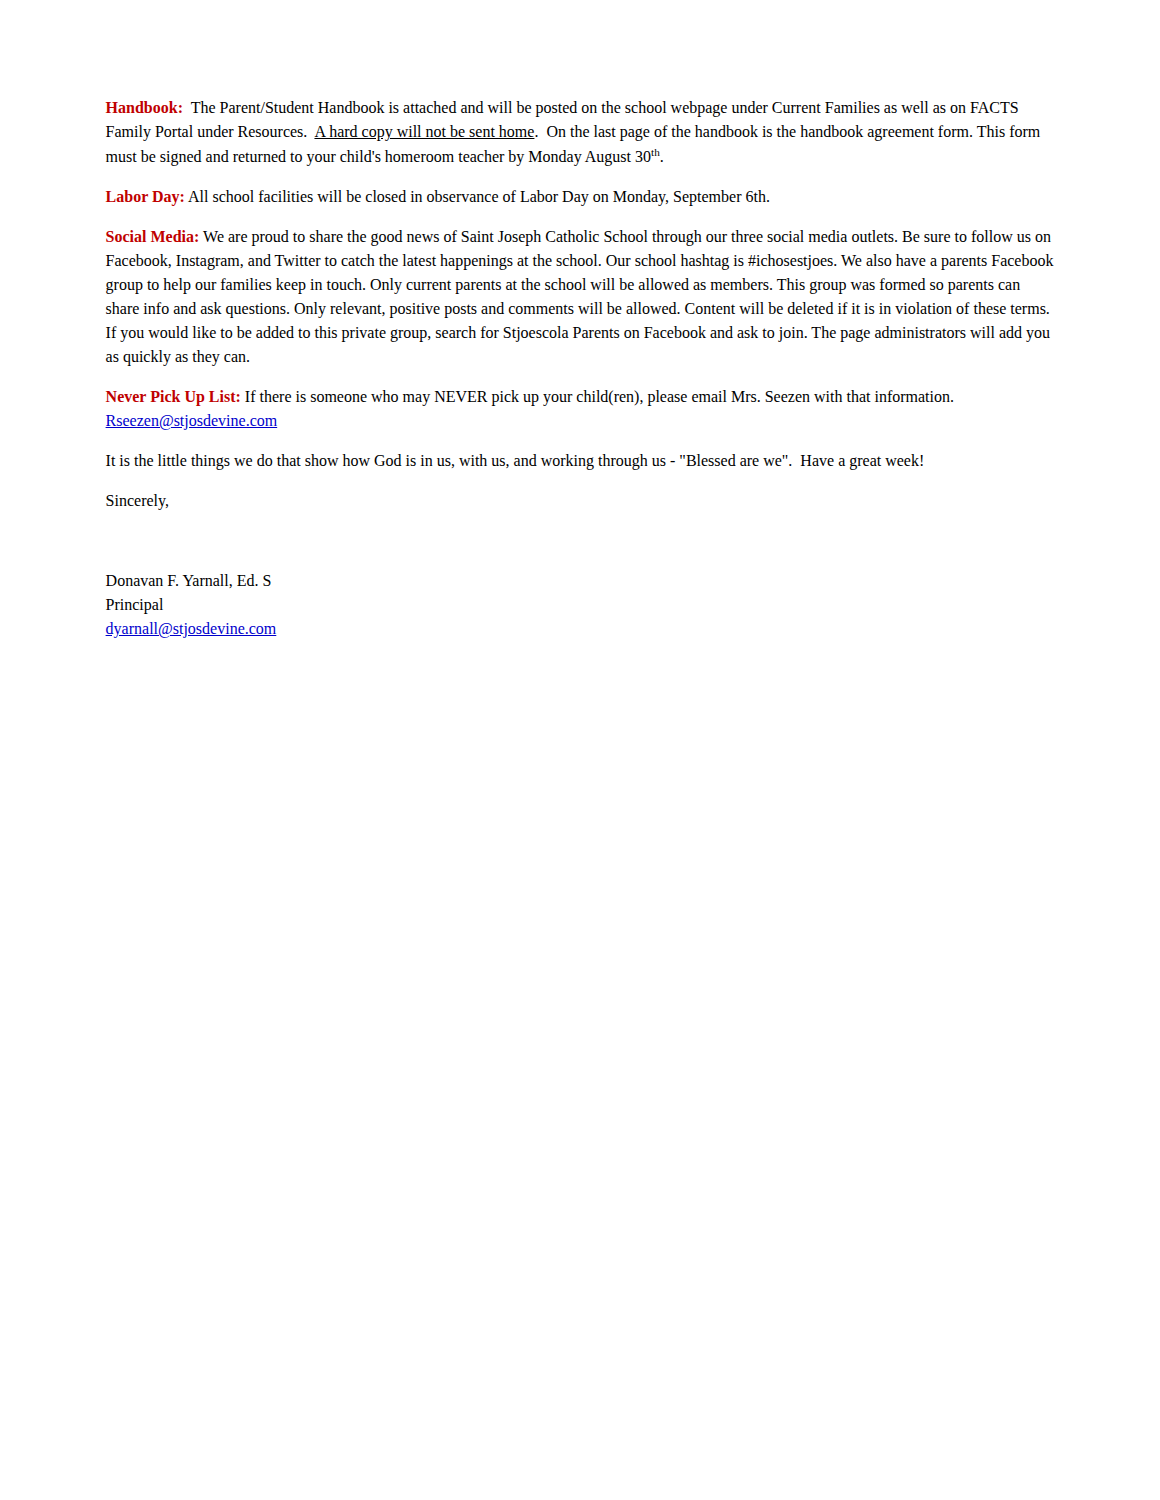Handbook: The Parent/Student Handbook is attached and will be posted on the school webpage under Current Families as well as on FACTS Family Portal under Resources. A hard copy will not be sent home. On the last page of the handbook is the handbook agreement form. This form must be signed and returned to your child's homeroom teacher by Monday August 30th.
Labor Day: All school facilities will be closed in observance of Labor Day on Monday, September 6th.
Social Media: We are proud to share the good news of Saint Joseph Catholic School through our three social media outlets. Be sure to follow us on Facebook, Instagram, and Twitter to catch the latest happenings at the school. Our school hashtag is #ichosestjoes. We also have a parents Facebook group to help our families keep in touch. Only current parents at the school will be allowed as members. This group was formed so parents can share info and ask questions. Only relevant, positive posts and comments will be allowed. Content will be deleted if it is in violation of these terms. If you would like to be added to this private group, search for Stjoescola Parents on Facebook and ask to join. The page administrators will add you as quickly as they can.
Never Pick Up List: If there is someone who may NEVER pick up your child(ren), please email Mrs. Seezen with that information. Rseezen@stjosdevine.com
It is the little things we do that show how God is in us, with us, and working through us - "Blessed are we". Have a great week!
Sincerely,
Donavan F. Yarnall, Ed. S
Principal
dyarnall@stjosdevine.com